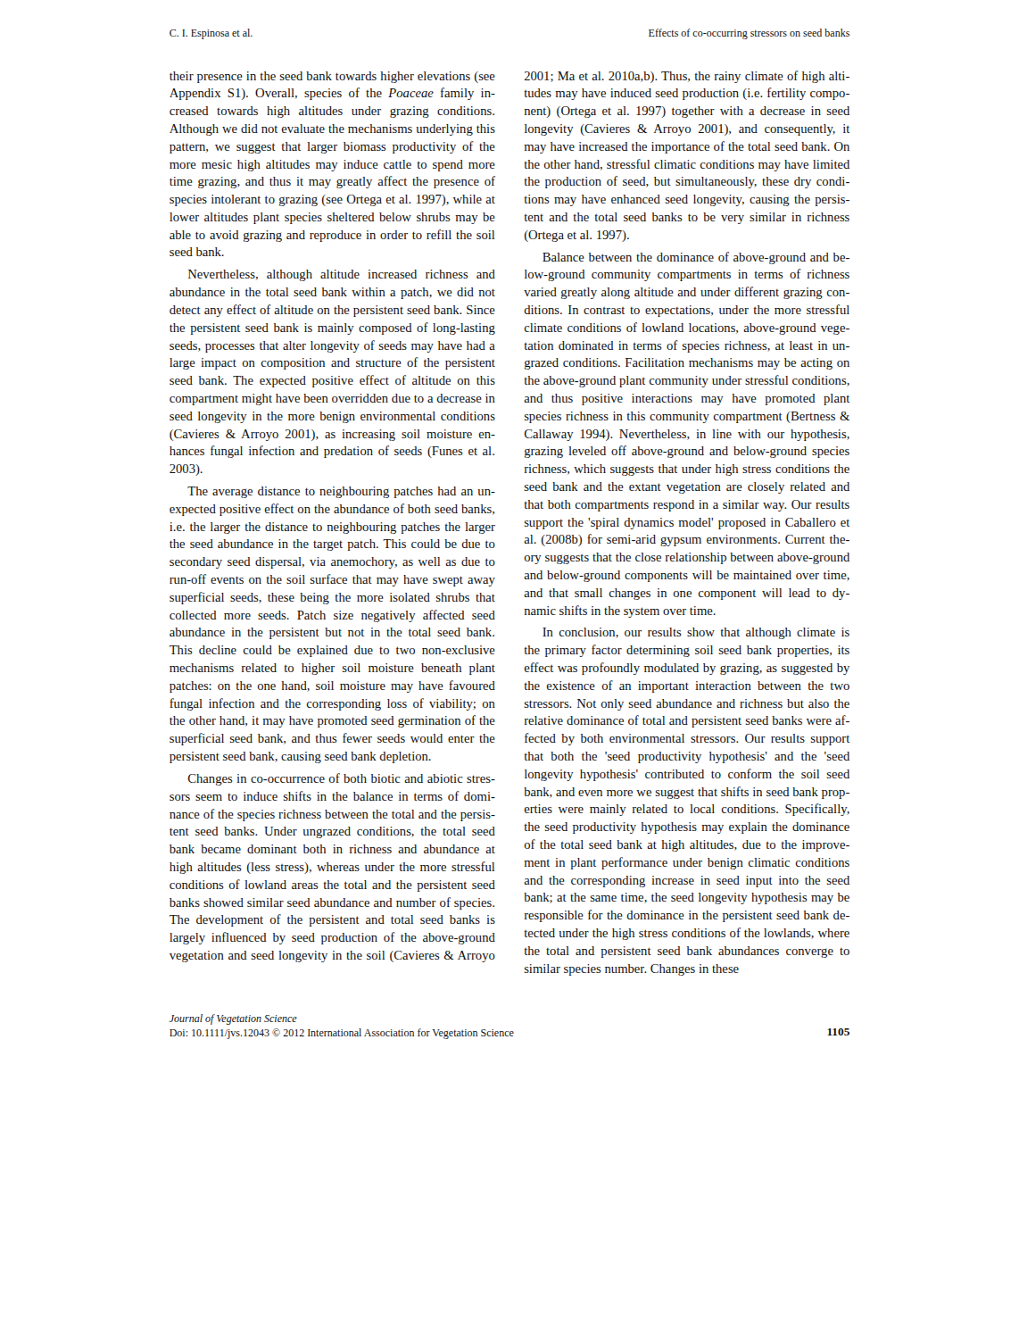C. I. Espinosa et al. Effects of co-occurring stressors on seed banks
their presence in the seed bank towards higher elevations (see Appendix S1). Overall, species of the Poaceae family increased towards high altitudes under grazing conditions. Although we did not evaluate the mechanisms underlying this pattern, we suggest that larger biomass productivity of the more mesic high altitudes may induce cattle to spend more time grazing, and thus it may greatly affect the presence of species intolerant to grazing (see Ortega et al. 1997), while at lower altitudes plant species sheltered below shrubs may be able to avoid grazing and reproduce in order to refill the soil seed bank.
Nevertheless, although altitude increased richness and abundance in the total seed bank within a patch, we did not detect any effect of altitude on the persistent seed bank. Since the persistent seed bank is mainly composed of long-lasting seeds, processes that alter longevity of seeds may have had a large impact on composition and structure of the persistent seed bank. The expected positive effect of altitude on this compartment might have been overridden due to a decrease in seed longevity in the more benign environmental conditions (Cavieres & Arroyo 2001), as increasing soil moisture enhances fungal infection and predation of seeds (Funes et al. 2003).
The average distance to neighbouring patches had an unexpected positive effect on the abundance of both seed banks, i.e. the larger the distance to neighbouring patches the larger the seed abundance in the target patch. This could be due to secondary seed dispersal, via anemochory, as well as due to run-off events on the soil surface that may have swept away superficial seeds, these being the more isolated shrubs that collected more seeds. Patch size negatively affected seed abundance in the persistent but not in the total seed bank. This decline could be explained due to two non-exclusive mechanisms related to higher soil moisture beneath plant patches: on the one hand, soil moisture may have favoured fungal infection and the corresponding loss of viability; on the other hand, it may have promoted seed germination of the superficial seed bank, and thus fewer seeds would enter the persistent seed bank, causing seed bank depletion.
Changes in co-occurrence of both biotic and abiotic stressors seem to induce shifts in the balance in terms of dominance of the species richness between the total and the persistent seed banks. Under ungrazed conditions, the total seed bank became dominant both in richness and abundance at high altitudes (less stress), whereas under the more stressful conditions of lowland areas the total and the persistent seed banks showed similar seed abundance and number of species. The development of the persistent and total seed banks is largely influenced by seed production of the above-ground vegetation and seed longevity in the soil (Cavieres & Arroyo 2001; Ma et al. 2010a,b). Thus, the rainy climate of high altitudes may have induced seed production (i.e. fertility component) (Ortega et al. 1997) together with a decrease in seed longevity (Cavieres & Arroyo 2001), and consequently, it may have increased the importance of the total seed bank. On the other hand, stressful climatic conditions may have limited the production of seed, but simultaneously, these dry conditions may have enhanced seed longevity, causing the persistent and the total seed banks to be very similar in richness (Ortega et al. 1997).
Balance between the dominance of above-ground and below-ground community compartments in terms of richness varied greatly along altitude and under different grazing conditions. In contrast to expectations, under the more stressful climate conditions of lowland locations, above-ground vegetation dominated in terms of species richness, at least in ungrazed conditions. Facilitation mechanisms may be acting on the above-ground plant community under stressful conditions, and thus positive interactions may have promoted plant species richness in this community compartment (Bertness & Callaway 1994). Nevertheless, in line with our hypothesis, grazing leveled off above-ground and below-ground species richness, which suggests that under high stress conditions the seed bank and the extant vegetation are closely related and that both compartments respond in a similar way. Our results support the 'spiral dynamics model' proposed in Caballero et al. (2008b) for semi-arid gypsum environments. Current theory suggests that the close relationship between above-ground and below-ground components will be maintained over time, and that small changes in one component will lead to dynamic shifts in the system over time.
In conclusion, our results show that although climate is the primary factor determining soil seed bank properties, its effect was profoundly modulated by grazing, as suggested by the existence of an important interaction between the two stressors. Not only seed abundance and richness but also the relative dominance of total and persistent seed banks were affected by both environmental stressors. Our results support that both the 'seed productivity hypothesis' and the 'seed longevity hypothesis' contributed to conform the soil seed bank, and even more we suggest that shifts in seed bank properties were mainly related to local conditions. Specifically, the seed productivity hypothesis may explain the dominance of the total seed bank at high altitudes, due to the improvement in plant performance under benign climatic conditions and the corresponding increase in seed input into the seed bank; at the same time, the seed longevity hypothesis may be responsible for the dominance in the persistent seed bank detected under the high stress conditions of the lowlands, where the total and persistent seed bank abundances converge to similar species number. Changes in these
Journal of Vegetation Science
Doi: 10.1111/jvs.12043 © 2012 International Association for Vegetation Science
1105